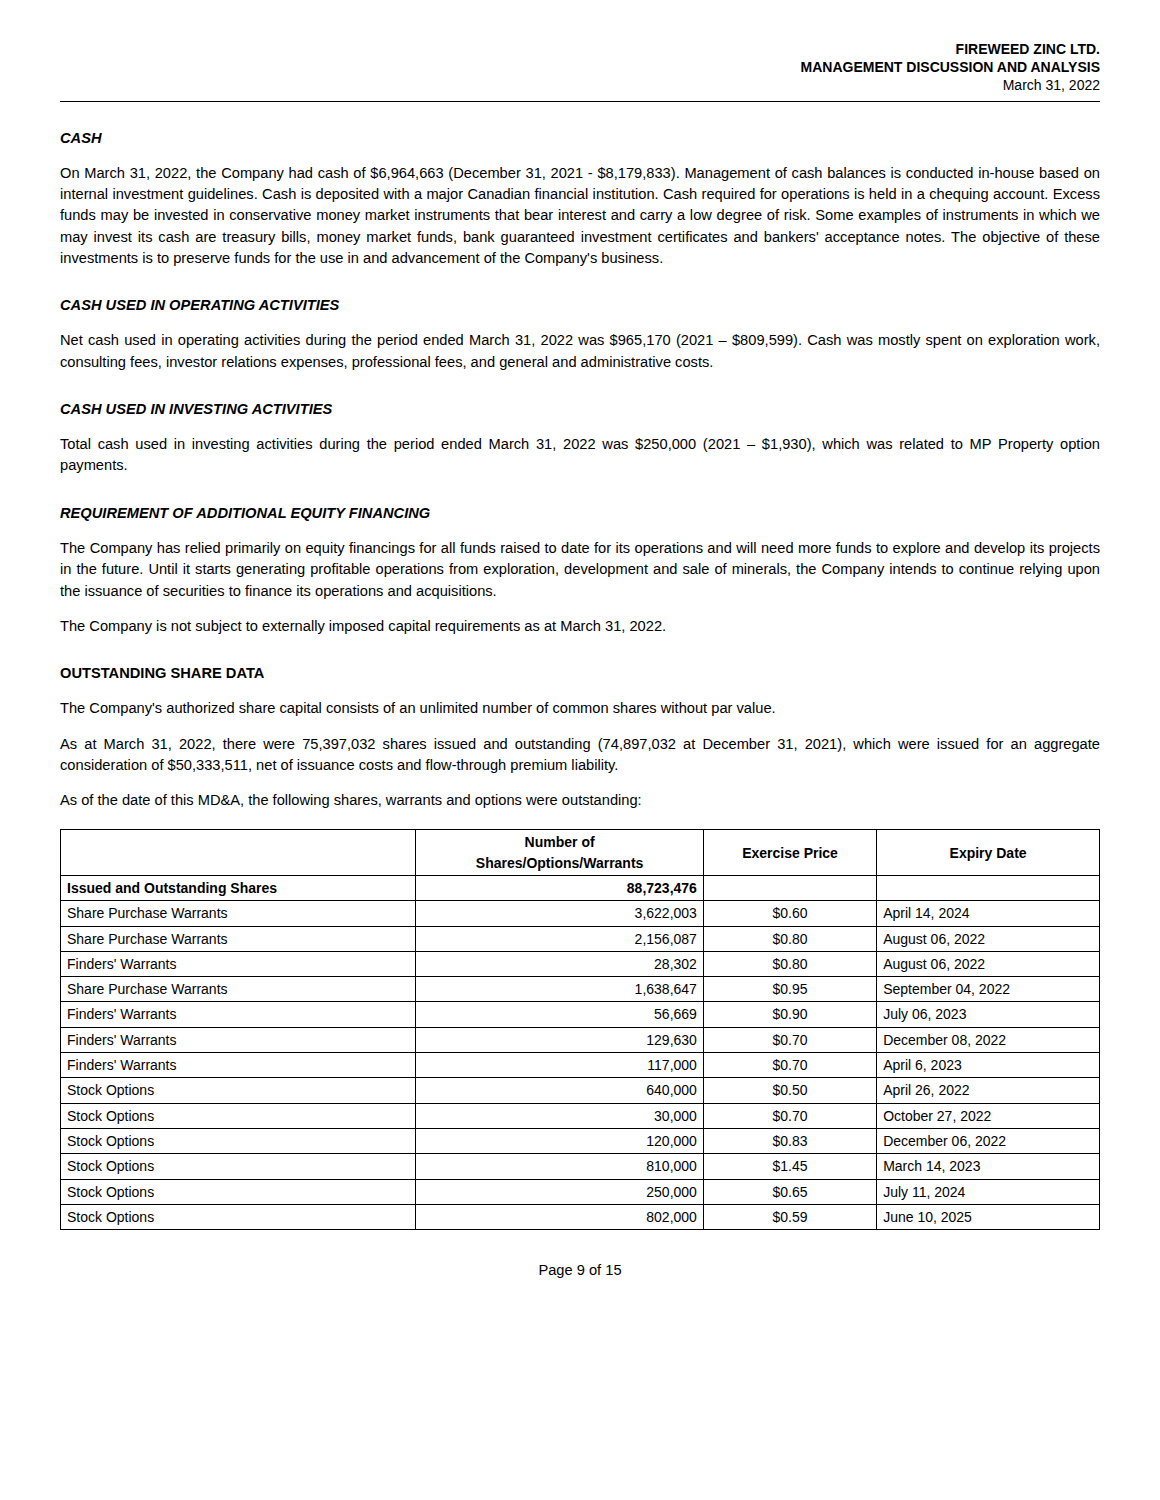FIREWEED ZINC LTD.
MANAGEMENT DISCUSSION AND ANALYSIS
March 31, 2022
CASH
On March 31, 2022, the Company had cash of $6,964,663 (December 31, 2021 - $8,179,833). Management of cash balances is conducted in-house based on internal investment guidelines. Cash is deposited with a major Canadian financial institution. Cash required for operations is held in a chequing account. Excess funds may be invested in conservative money market instruments that bear interest and carry a low degree of risk. Some examples of instruments in which we may invest its cash are treasury bills, money market funds, bank guaranteed investment certificates and bankers' acceptance notes. The objective of these investments is to preserve funds for the use in and advancement of the Company's business.
CASH USED IN OPERATING ACTIVITIES
Net cash used in operating activities during the period ended March 31, 2022 was $965,170 (2021 – $809,599). Cash was mostly spent on exploration work, consulting fees, investor relations expenses, professional fees, and general and administrative costs.
CASH USED IN INVESTING ACTIVITIES
Total cash used in investing activities during the period ended March 31, 2022 was $250,000 (2021 – $1,930), which was related to MP Property option payments.
REQUIREMENT OF ADDITIONAL EQUITY FINANCING
The Company has relied primarily on equity financings for all funds raised to date for its operations and will need more funds to explore and develop its projects in the future. Until it starts generating profitable operations from exploration, development and sale of minerals, the Company intends to continue relying upon the issuance of securities to finance its operations and acquisitions.
The Company is not subject to externally imposed capital requirements as at March 31, 2022.
OUTSTANDING SHARE DATA
The Company's authorized share capital consists of an unlimited number of common shares without par value.
As at March 31, 2022, there were 75,397,032 shares issued and outstanding (74,897,032 at December 31, 2021), which were issued for an aggregate consideration of $50,333,511, net of issuance costs and flow-through premium liability.
As of the date of this MD&A, the following shares, warrants and options were outstanding:
| | Number of Shares/Options/Warrants | Exercise Price | Expiry Date |
| --- | --- | --- | --- |
| Issued and Outstanding Shares | 88,723,476 | | |
| Share Purchase Warrants | 3,622,003 | $0.60 | April 14, 2024 |
| Share Purchase Warrants | 2,156,087 | $0.80 | August 06, 2022 |
| Finders' Warrants | 28,302 | $0.80 | August 06, 2022 |
| Share Purchase Warrants | 1,638,647 | $0.95 | September 04, 2022 |
| Finders' Warrants | 56,669 | $0.90 | July 06, 2023 |
| Finders' Warrants | 129,630 | $0.70 | December 08, 2022 |
| Finders' Warrants | 117,000 | $0.70 | April 6, 2023 |
| Stock Options | 640,000 | $0.50 | April 26, 2022 |
| Stock Options | 30,000 | $0.70 | October 27, 2022 |
| Stock Options | 120,000 | $0.83 | December 06, 2022 |
| Stock Options | 810,000 | $1.45 | March 14, 2023 |
| Stock Options | 250,000 | $0.65 | July 11, 2024 |
| Stock Options | 802,000 | $0.59 | June 10, 2025 |
Page 9 of 15